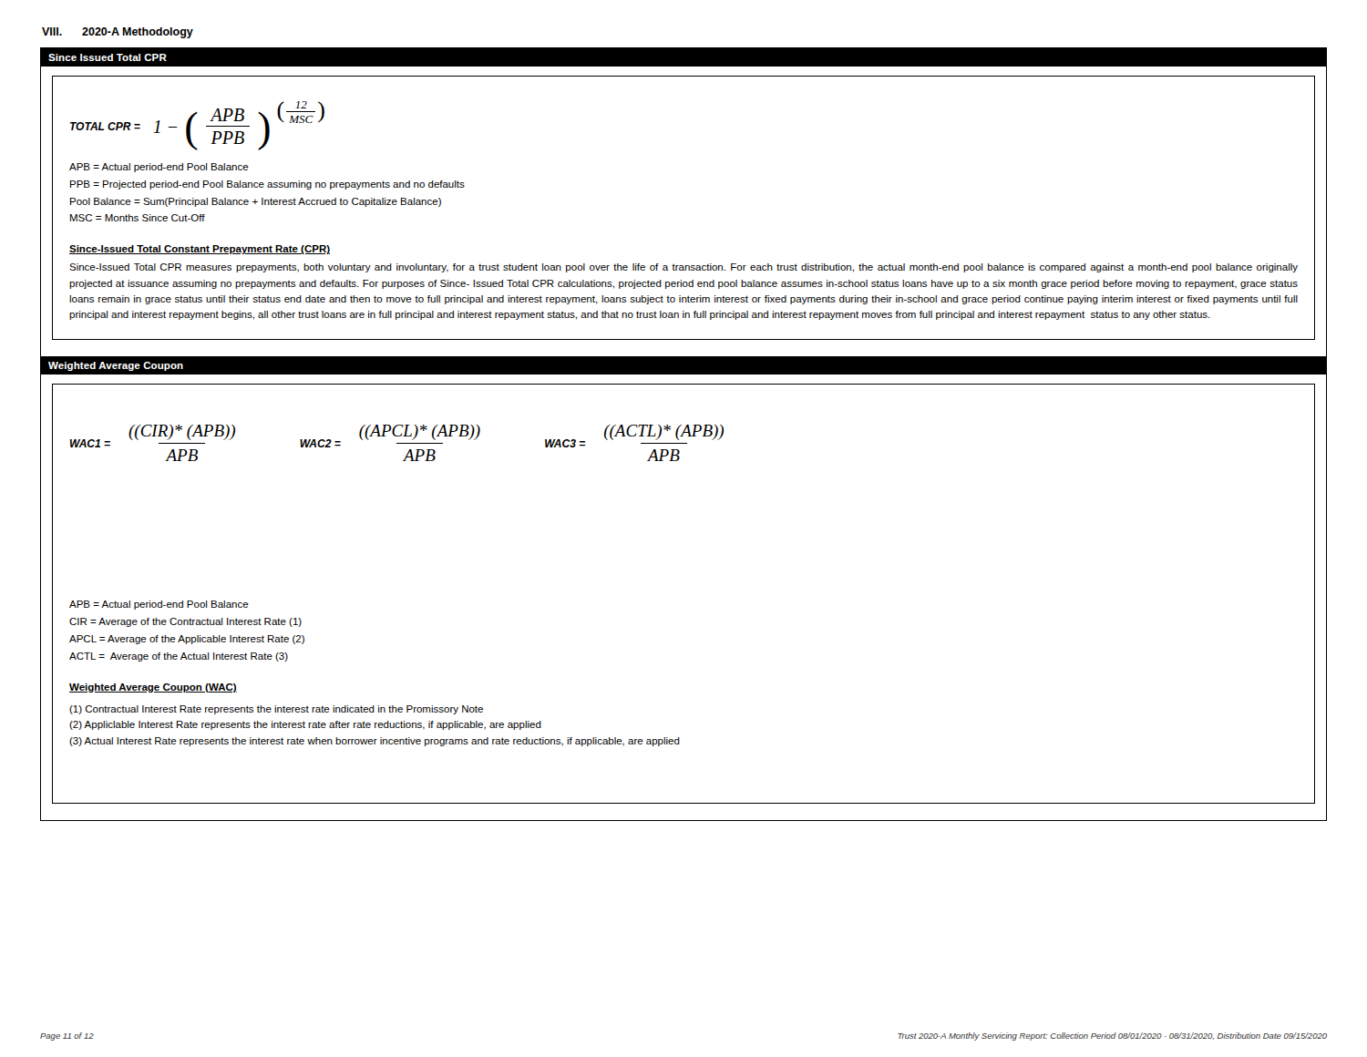VIII. 2020-A Methodology
Since Issued Total CPR
TOTAL CPR = 1 − ( APB PPB ) ( 12 MSC )
APB = Actual period-end Pool Balance
PPB = Projected period-end Pool Balance assuming no prepayments and no defaults
Pool Balance = Sum(Principal Balance + Interest Accrued to Capitalize Balance)
MSC = Months Since Cut-Off
Since-Issued Total Constant Prepayment Rate (CPR)
Since-Issued Total CPR measures prepayments, both voluntary and involuntary, for a trust student loan pool over the life of a transaction. For each trust distribution, the actual month-end pool balance is compared against a month-end pool balance originally projected at issuance assuming no prepayments and defaults. For purposes of Since- Issued Total CPR calculations, projected period end pool balance assumes in-school status loans have up to a six month grace period before moving to repayment, grace status loans remain in grace status until their status end date and then to move to full principal and interest repayment, loans subject to interim interest or fixed payments during their in-school and grace period continue paying interim interest or fixed payments until full principal and interest repayment begins, all other trust loans are in full principal and interest repayment status, and that no trust loan in full principal and interest repayment moves from full principal and interest repayment status to any other status.
Weighted Average Coupon
WAC1 = ((CIR)* (APB)) APB
WAC2 = ((APCL)* (APB)) APB
WAC3 = ((ACTL)* (APB)) APB
APB = Actual period-end Pool Balance
CIR = Average of the Contractual Interest Rate (1)
APCL = Average of the Applicable Interest Rate (2)
ACTL = Average of the Actual Interest Rate (3)
Weighted Average Coupon (WAC)
(1) Contractual Interest Rate represents the interest rate indicated in the Promissory Note
(2) Appliclable Interest Rate represents the interest rate after rate reductions, if applicable, are applied
(3) Actual Interest Rate represents the interest rate when borrower incentive programs and rate reductions, if applicable, are applied
Page 11 of 12 Trust 2020-A Monthly Servicing Report: Collection Period 08/01/2020 - 08/31/2020, Distribution Date 09/15/2020